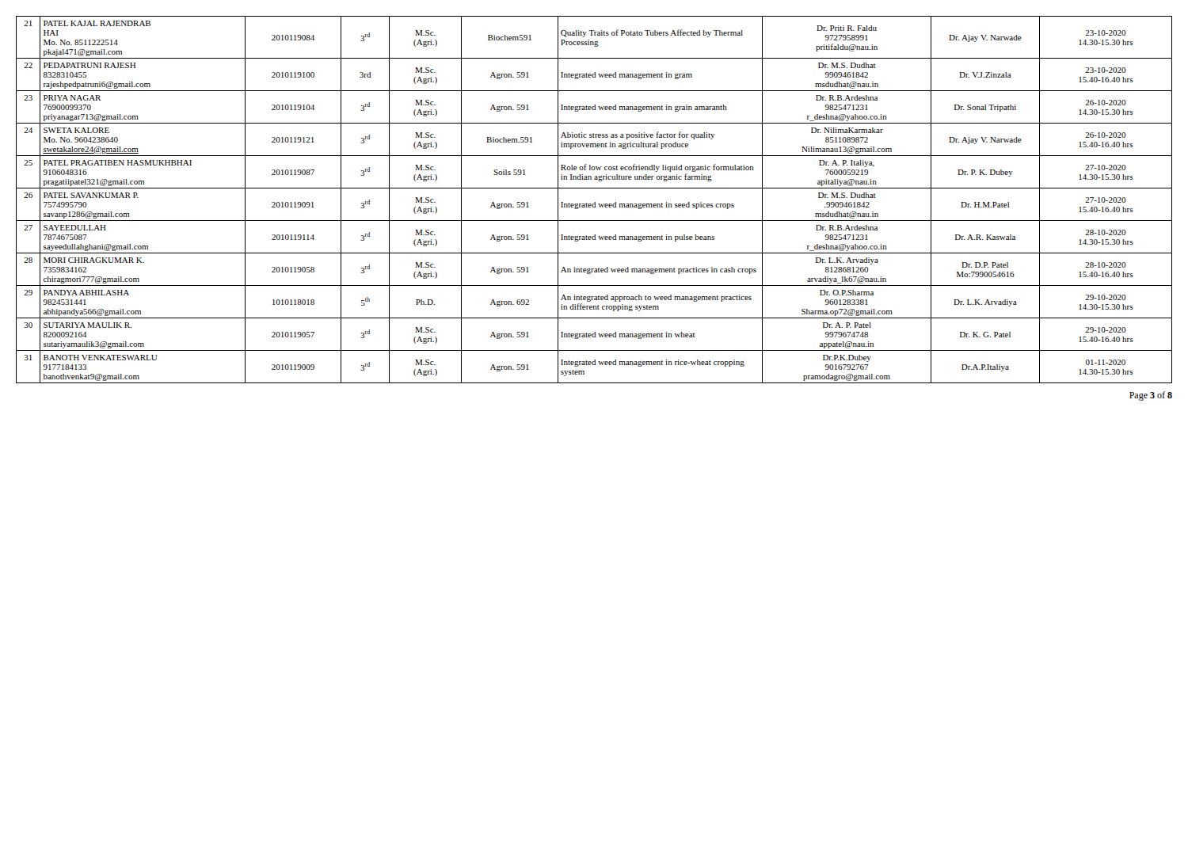| 21 | PATEL KAJAL RAJENDRAB HAI Mo. No. 8511222514 pkajal471@gmail.com | 2010119084 | 3 rd | M.Sc. (Agri.) | Biochem591 | Quality Traits of Potato Tubers Affected by Thermal Processing | Dr. Priti R. Faldu 9727958991 pritifaldu@nau.in | Dr. Ajay V. Narwade | 23-10-2020 14.30-15.30 hrs |
| 22 | PEDAPATRUNI RAJESH 8328310455 rajeshpedpatruni6@gmail.com | 2010119100 | 3rd | M.Sc. (Agri.) | Agron. 591 | Integrated weed management in gram | Dr. M.S. Dudhat 9909461842 msdudhat@nau.in | Dr. V.J.Zinzala | 23-10-2020 15.40-16.40 hrs |
| 23 | PRIYA NAGAR 76900099370 priyanagar713@gmail.com | 2010119104 | 3 rd | M.Sc. (Agri.) | Agron. 591 | Integrated weed management in grain amaranth | Dr. R.B.Ardeshna 9825471231 r_deshna@yahoo.co.in | Dr. Sonal Tripathi | 26-10-2020 14.30-15.30 hrs |
| 24 | SWETA KALORE Mo. No. 9604238640 swetakalore24@gmail.com | 2010119121 | 3 rd | M.Sc. (Agri.) | Biochem.591 | Abiotic stress as a positive factor for quality improvement in agricultural produce | Dr. NilimaKarmakar 8511089872 Nilimanau13@gmail.com | Dr. Ajay V. Narwade | 26-10-2020 15.40-16.40 hrs |
| 25 | PATEL PRAGATIBEN HASMUKHBHAI 9106048316 pragatiipatel321@gmail.com | 2010119087 | 3 rd | M.Sc. (Agri.) | Soils 591 | Role of low cost ecofriendly liquid organic formulation in Indian agriculture under organic farming | Dr. A. P. Italiya, 7600059219 apitaliya@nau.in | Dr. P. K. Dubey | 27-10-2020 14.30-15.30 hrs |
| 26 | PATEL SAVANKUMAR P. 7574995790 savanp1286@gmail.com | 2010119091 | 3 rd | M.Sc. (Agri.) | Agron. 591 | Integrated weed management in seed spices crops | Dr. M.S. Dudhat .9909461842 msdudhat@nau.in | Dr. H.M.Patel | 27-10-2020 15.40-16.40 hrs |
| 27 | SAYEEDULLAH 7874675087 sayeedullahghani@gmail.com | 2010119114 | 3 rd | M.Sc. (Agri.) | Agron. 591 | Integrated weed management in pulse beans | Dr. R.B.Ardeshna 9825471231 r_deshna@yahoo.co.in | Dr. A.R. Kaswala | 28-10-2020 14.30-15.30 hrs |
| 28 | MORI CHIRAGKUMAR K. 7359834162 chiragmori777@gmail.com | 2010119058 | 3 rd | M.Sc. (Agri.) | Agron. 591 | An integrated weed management practices in cash crops | Dr. L.K. Arvadiya 8128681260 arvadiya_lk67@nau.in | Dr. D.P. Patel Mo:7990054616 | 28-10-2020 15.40-16.40 hrs |
| 29 | PANDYA ABHILASHA 9824531441 abhipandya566@gmail.com | 1010118018 | 5 th | Ph.D. | Agron. 692 | An integrated approach to weed management practices in different cropping system | Dr. O.P.Sharma 9601283381 Sharma.op72@gmail.com | Dr. L.K. Arvadiya | 29-10-2020 14.30-15.30 hrs |
| 30 | SUTARIYA MAULIK R. 8200092164 sutariyamaulik3@gmail.com | 2010119057 | 3 rd | M.Sc. (Agri.) | Agron. 591 | Integrated weed management in wheat | Dr. A. P. Patel 9979674748 appatel@nau.in | Dr. K. G. Patel | 29-10-2020 15.40-16.40 hrs |
| 31 | BANOTH VENKATESWARLU 9177184133 banothvenkat9@gmail.com | 2010119009 | 3 rd | M.Sc. (Agri.) | Agron. 591 | Integrated weed management in rice-wheat cropping system | Dr.P.K.Dubey 9016792767 pramodagro@gmail.com | Dr.A.P.Italiya | 01-11-2020 14.30-15.30 hrs |
Page 3 of 8